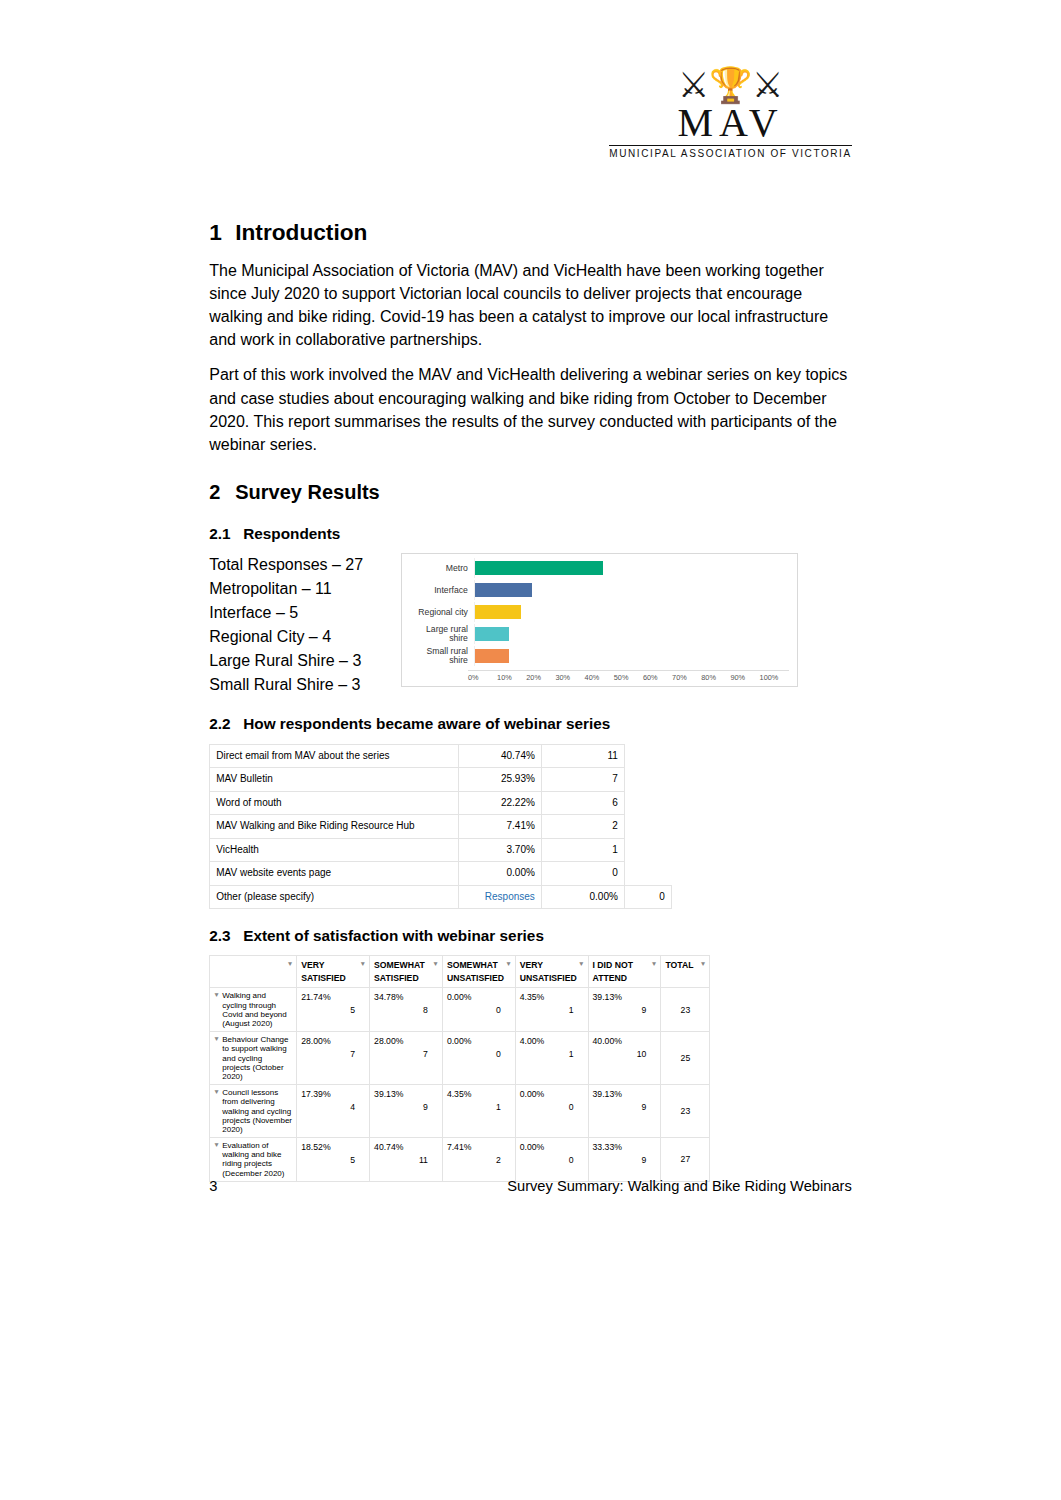⚔🏆⚔
MAV
Municipal Association of Victoria
1 Introduction
The Municipal Association of Victoria (MAV) and VicHealth have been working together since July 2020 to support Victorian local councils to deliver projects that encourage walking and bike riding. Covid-19 has been a catalyst to improve our local infrastructure and work in collaborative partnerships.
Part of this work involved the MAV and VicHealth delivering a webinar series on key topics and case studies about encouraging walking and bike riding from October to December 2020. This report summarises the results of the survey conducted with participants of the webinar series.
2 Survey Results
2.1 Respondents
Total Responses – 27
Metropolitan – 11
Interface – 5
Regional City – 4
Large Rural Shire – 3
Small Rural Shire – 3
Metro
Interface
Regional city
Large rural
shire
Small rural
shire
0% 10% 20% 30% 40% 50% 60% 70% 80% 90% 100%
2.2 How respondents became aware of webinar series
| Direct email from MAV about the series | 40.74% | 11 |
| MAV Bulletin | 25.93% | 7 |
| Word of mouth | 22.22% | 6 |
| MAV Walking and Bike Riding Resource Hub | 7.41% | 2 |
| VicHealth | 3.70% | 1 |
| MAV website events page | 0.00% | 0 |
| Other (please specify) | Responses | 0.00% | 0 |
2.3 Extent of satisfaction with webinar series
| ▼ | VERY SATISFIED ▼ | SOMEWHAT SATISFIED ▼ | SOMEWHAT UNSATISFIED ▼ | VERY UNSATISFIED ▼ | I DID NOT ATTEND ▼ | TOTAL ▼ |
| --- | --- | --- | --- | --- | --- | --- |
| ▼ Walking and cycling through Covid and beyond (August 2020) | 21.74% 5 | 34.78% 8 | 0.00% 0 | 4.35% 1 | 39.13% 9 | 23 |
| ▼ Behaviour Change to support walking and cycling projects (October 2020) | 28.00% 7 | 28.00% 7 | 0.00% 0 | 4.00% 1 | 40.00% 10 | 25 |
| ▼ Council lessons from delivering walking and cycling projects (November 2020) | 17.39% 4 | 39.13% 9 | 4.35% 1 | 0.00% 0 | 39.13% 9 | 23 |
| ▼ Evaluation of walking and bike riding projects (December 2020) | 18.52% 5 | 40.74% 11 | 7.41% 2 | 0.00% 0 | 33.33% 9 | 27 |
3
Survey Summary: Walking and Bike Riding Webinars